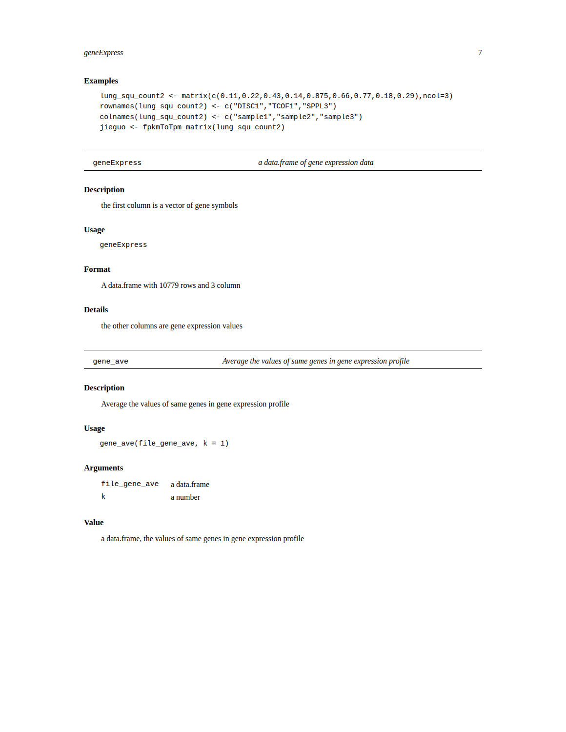geneExpress 7
Examples
lung_squ_count2 <- matrix(c(0.11,0.22,0.43,0.14,0.875,0.66,0.77,0.18,0.29),ncol=3)
rownames(lung_squ_count2) <- c("DISC1","TCOF1","SPPL3")
colnames(lung_squ_count2) <- c("sample1","sample2","sample3")
jieguo <- fpkmToTpm_matrix(lung_squ_count2)
geneExpress a data.frame of gene expression data
Description
the first column is a vector of gene symbols
Usage
geneExpress
Format
A data.frame with 10779 rows and 3 column
Details
the other columns are gene expression values
gene_ave Average the values of same genes in gene expression profile
Description
Average the values of same genes in gene expression profile
Usage
gene_ave(file_gene_ave, k = 1)
Arguments
| file_gene_ave | a data.frame |
| k | a number |
Value
a data.frame, the values of same genes in gene expression profile